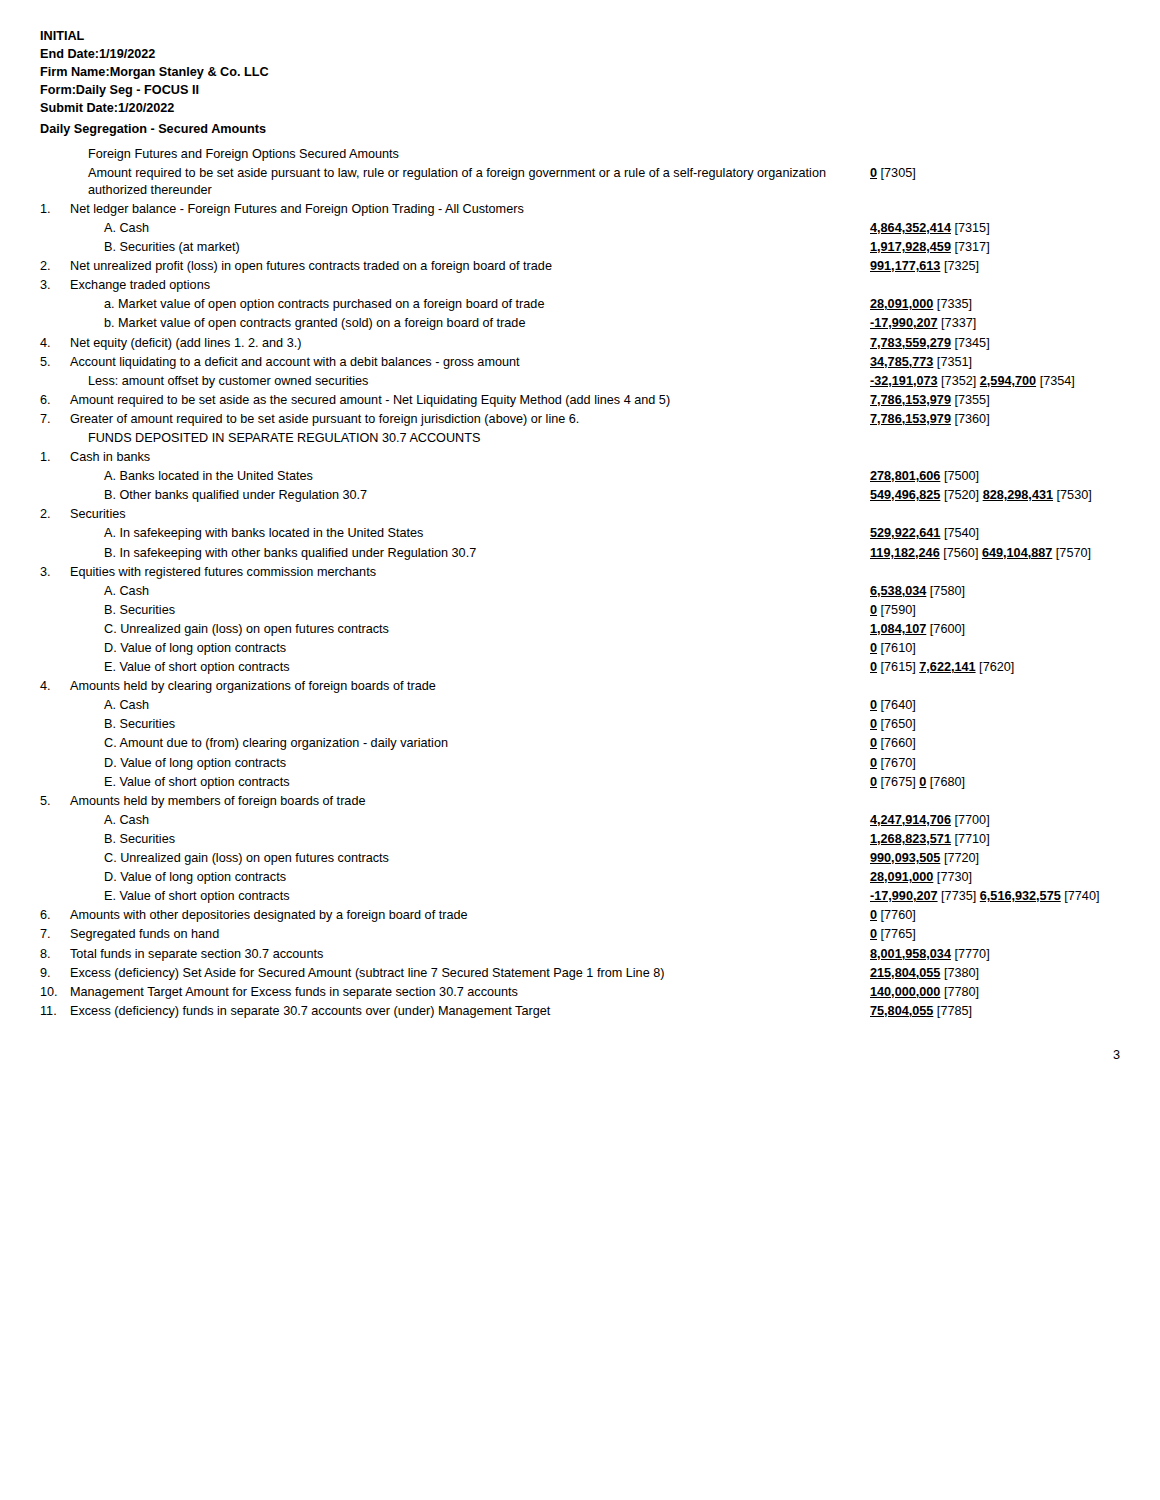INITIAL
End Date:1/19/2022
Firm Name:Morgan Stanley & Co. LLC
Form:Daily Seg - FOCUS II
Submit Date:1/20/2022
Daily Segregation - Secured Amounts
| | Foreign Futures and Foreign Options Secured Amounts | |
| | Amount required to be set aside pursuant to law, rule or regulation of a foreign government or a rule of a self-regulatory organization authorized thereunder | 0 [7305] |
| 1. | Net ledger balance - Foreign Futures and Foreign Option Trading - All Customers | |
| | A. Cash | 4,864,352,414 [7315] |
| | B. Securities (at market) | 1,917,928,459 [7317] |
| 2. | Net unrealized profit (loss) in open futures contracts traded on a foreign board of trade | 991,177,613 [7325] |
| 3. | Exchange traded options | |
| | a. Market value of open option contracts purchased on a foreign board of trade | 28,091,000 [7335] |
| | b. Market value of open contracts granted (sold) on a foreign board of trade | -17,990,207 [7337] |
| 4. | Net equity (deficit) (add lines 1. 2. and 3.) | 7,783,559,279 [7345] |
| 5. | Account liquidating to a deficit and account with a debit balances - gross amount | 34,785,773 [7351] |
| | Less: amount offset by customer owned securities | -32,191,073 [7352] 2,594,700 [7354] |
| 6. | Amount required to be set aside as the secured amount - Net Liquidating Equity Method (add lines 4 and 5) | 7,786,153,979 [7355] |
| 7. | Greater of amount required to be set aside pursuant to foreign jurisdiction (above) or line 6. | 7,786,153,979 [7360] |
| | FUNDS DEPOSITED IN SEPARATE REGULATION 30.7 ACCOUNTS | |
| 1. | Cash in banks | |
| | A. Banks located in the United States | 278,801,606 [7500] |
| | B. Other banks qualified under Regulation 30.7 | 549,496,825 [7520] 828,298,431 [7530] |
| 2. | Securities | |
| | A. In safekeeping with banks located in the United States | 529,922,641 [7540] |
| | B. In safekeeping with other banks qualified under Regulation 30.7 | 119,182,246 [7560] 649,104,887 [7570] |
| 3. | Equities with registered futures commission merchants | |
| | A. Cash | 6,538,034 [7580] |
| | B. Securities | 0 [7590] |
| | C. Unrealized gain (loss) on open futures contracts | 1,084,107 [7600] |
| | D. Value of long option contracts | 0 [7610] |
| | E. Value of short option contracts | 0 [7615] 7,622,141 [7620] |
| 4. | Amounts held by clearing organizations of foreign boards of trade | |
| | A. Cash | 0 [7640] |
| | B. Securities | 0 [7650] |
| | C. Amount due to (from) clearing organization - daily variation | 0 [7660] |
| | D. Value of long option contracts | 0 [7670] |
| | E. Value of short option contracts | 0 [7675] 0 [7680] |
| 5. | Amounts held by members of foreign boards of trade | |
| | A. Cash | 4,247,914,706 [7700] |
| | B. Securities | 1,268,823,571 [7710] |
| | C. Unrealized gain (loss) on open futures contracts | 990,093,505 [7720] |
| | D. Value of long option contracts | 28,091,000 [7730] |
| | E. Value of short option contracts | -17,990,207 [7735] 6,516,932,575 [7740] |
| 6. | Amounts with other depositories designated by a foreign board of trade | 0 [7760] |
| 7. | Segregated funds on hand | 0 [7765] |
| 8. | Total funds in separate section 30.7 accounts | 8,001,958,034 [7770] |
| 9. | Excess (deficiency) Set Aside for Secured Amount (subtract line 7 Secured Statement Page 1 from Line 8) | 215,804,055 [7380] |
| 10. | Management Target Amount for Excess funds in separate section 30.7 accounts | 140,000,000 [7780] |
| 11. | Excess (deficiency) funds in separate 30.7 accounts over (under) Management Target | 75,804,055 [7785] |
3